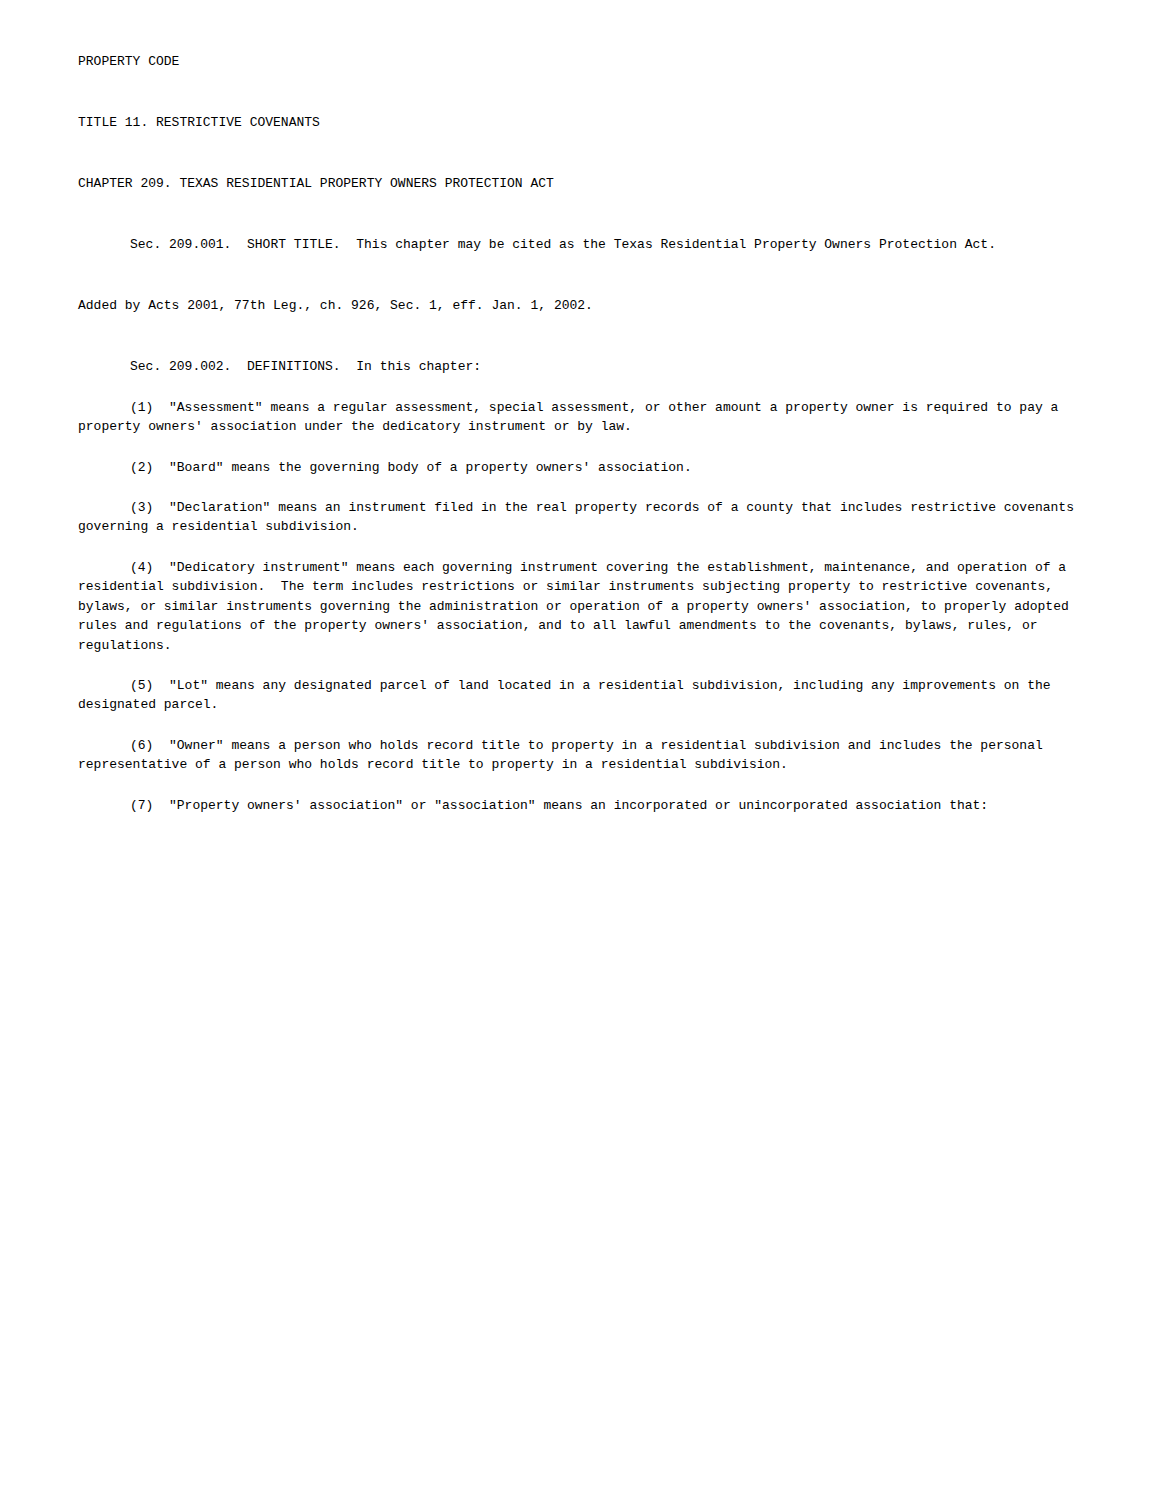PROPERTY CODE
TITLE 11. RESTRICTIVE COVENANTS
CHAPTER 209. TEXAS RESIDENTIAL PROPERTY OWNERS PROTECTION ACT
Sec. 209.001. SHORT TITLE. This chapter may be cited as the Texas Residential Property Owners Protection Act.
Added by Acts 2001, 77th Leg., ch. 926, Sec. 1, eff. Jan. 1, 2002.
Sec. 209.002. DEFINITIONS. In this chapter:
(1) "Assessment" means a regular assessment, special assessment, or other amount a property owner is required to pay a property owners' association under the dedicatory instrument or by law.
(2) "Board" means the governing body of a property owners' association.
(3) "Declaration" means an instrument filed in the real property records of a county that includes restrictive covenants governing a residential subdivision.
(4) "Dedicatory instrument" means each governing instrument covering the establishment, maintenance, and operation of a residential subdivision. The term includes restrictions or similar instruments subjecting property to restrictive covenants, bylaws, or similar instruments governing the administration or operation of a property owners' association, to properly adopted rules and regulations of the property owners' association, and to all lawful amendments to the covenants, bylaws, rules, or regulations.
(5) "Lot" means any designated parcel of land located in a residential subdivision, including any improvements on the designated parcel.
(6) "Owner" means a person who holds record title to property in a residential subdivision and includes the personal representative of a person who holds record title to property in a residential subdivision.
(7) "Property owners' association" or "association" means an incorporated or unincorporated association that: